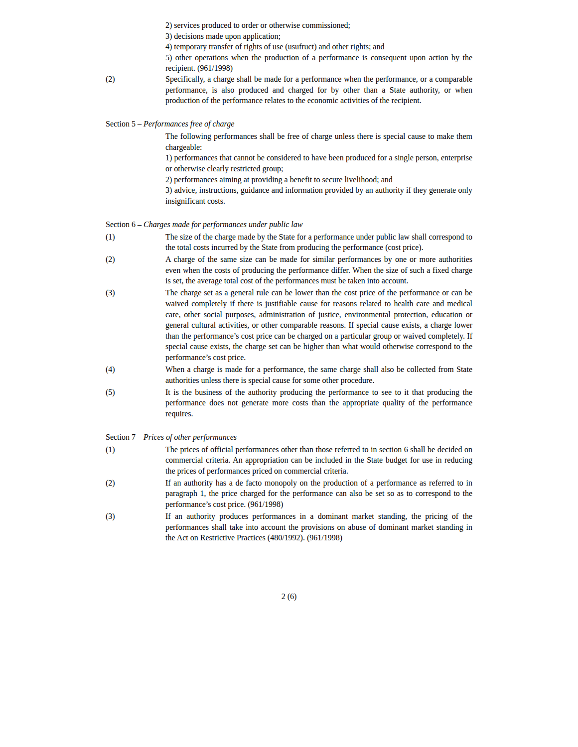2) services produced to order or otherwise commissioned;
3) decisions made upon application;
4) temporary transfer of rights of use (usufruct) and other rights; and
5) other operations when the production of a performance is consequent upon action by the recipient. (961/1998)
(2)
Specifically, a charge shall be made for a performance when the performance, or a comparable performance, is also produced and charged for by other than a State authority, or when production of the performance relates to the economic activities of the recipient.
Section 5 – Performances free of charge
The following performances shall be free of charge unless there is special cause to make them chargeable:
1) performances that cannot be considered to have been produced for a single person, enterprise or otherwise clearly restricted group;
2) performances aiming at providing a benefit to secure livelihood; and
3) advice, instructions, guidance and information provided by an authority if they generate only insignificant costs.
Section 6 – Charges made for performances under public law
(1)
The size of the charge made by the State for a performance under public law shall correspond to the total costs incurred by the State from producing the performance (cost price).
(2)
A charge of the same size can be made for similar performances by one or more authorities even when the costs of producing the performance differ. When the size of such a fixed charge is set, the average total cost of the performances must be taken into account.
(3)
The charge set as a general rule can be lower than the cost price of the performance or can be waived completely if there is justifiable cause for reasons related to health care and medical care, other social purposes, administration of justice, environmental protection, education or general cultural activities, or other comparable reasons. If special cause exists, a charge lower than the performance’s cost price can be charged on a particular group or waived completely. If special cause exists, the charge set can be higher than what would otherwise correspond to the performance’s cost price.
(4)
When a charge is made for a performance, the same charge shall also be collected from State authorities unless there is special cause for some other procedure.
(5)
It is the business of the authority producing the performance to see to it that producing the performance does not generate more costs than the appropriate quality of the performance requires.
Section 7 – Prices of other performances
(1)
The prices of official performances other than those referred to in section 6 shall be decided on commercial criteria. An appropriation can be included in the State budget for use in reducing the prices of performances priced on commercial criteria.
(2)
If an authority has a de facto monopoly on the production of a performance as referred to in paragraph 1, the price charged for the performance can also be set so as to correspond to the performance’s cost price. (961/1998)
(3)
If an authority produces performances in a dominant market standing, the pricing of the performances shall take into account the provisions on abuse of dominant market standing in the Act on Restrictive Practices (480/1992). (961/1998)
2 (6)